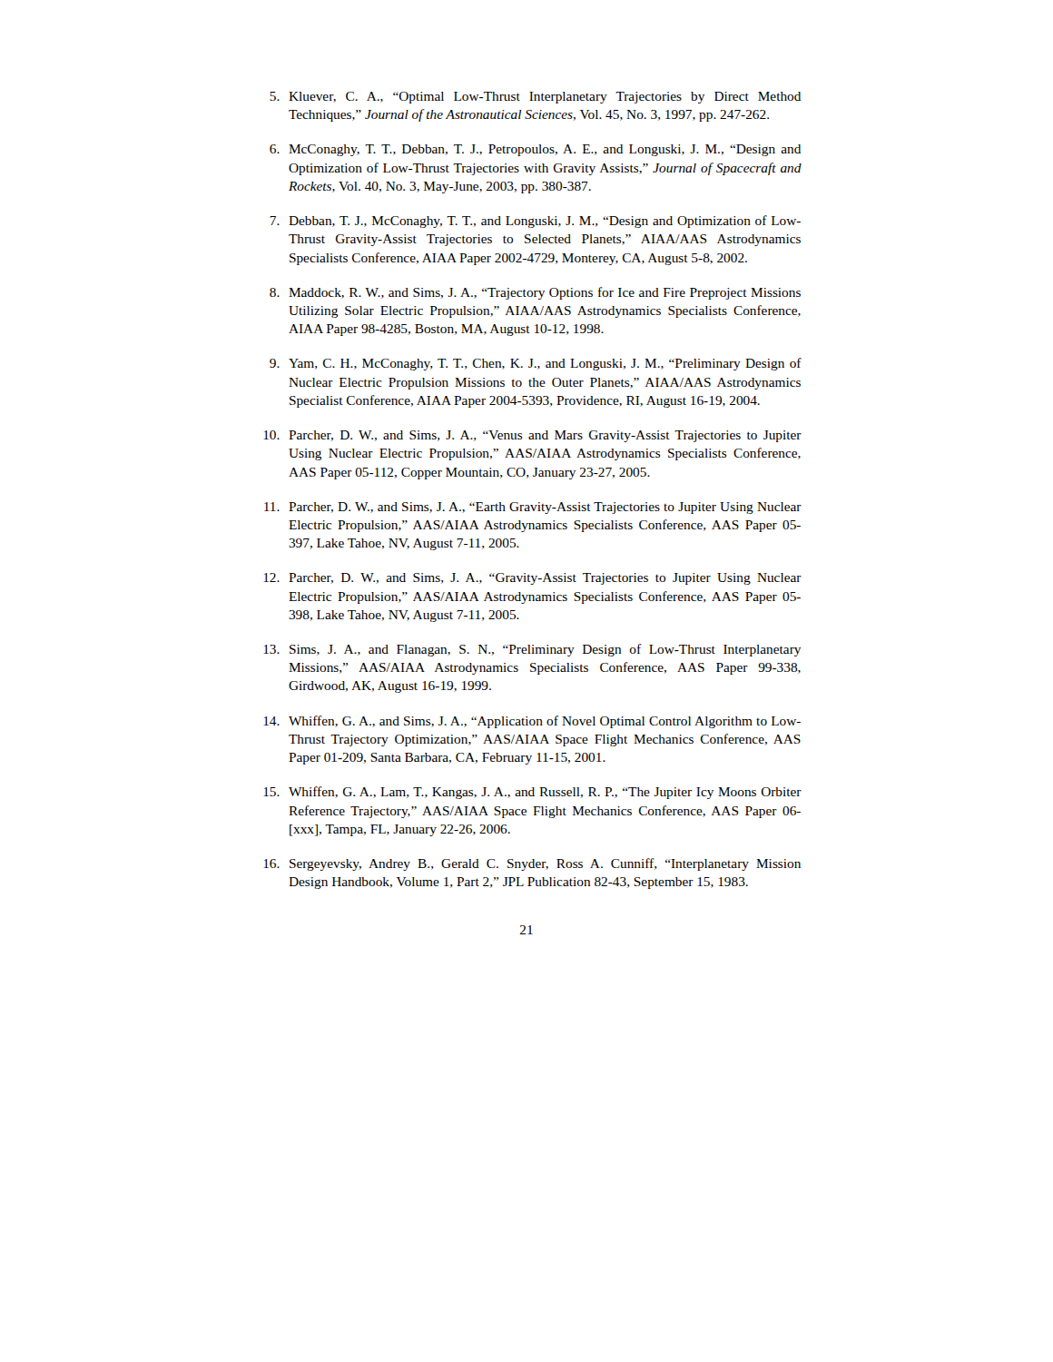Kluever, C. A., “Optimal Low-Thrust Interplanetary Trajectories by Direct Method Techniques,” Journal of the Astronautical Sciences, Vol. 45, No. 3, 1997, pp. 247-262.
McConaghy, T. T., Debban, T. J., Petropoulos, A. E., and Longuski, J. M., “Design and Optimization of Low-Thrust Trajectories with Gravity Assists,” Journal of Spacecraft and Rockets, Vol. 40, No. 3, May-June, 2003, pp. 380-387.
Debban, T. J., McConaghy, T. T., and Longuski, J. M., “Design and Optimization of Low-Thrust Gravity-Assist Trajectories to Selected Planets,” AIAA/AAS Astrodynamics Specialists Conference, AIAA Paper 2002-4729, Monterey, CA, August 5-8, 2002.
Maddock, R. W., and Sims, J. A., “Trajectory Options for Ice and Fire Preproject Missions Utilizing Solar Electric Propulsion,” AIAA/AAS Astrodynamics Specialists Conference, AIAA Paper 98-4285, Boston, MA, August 10-12, 1998.
Yam, C. H., McConaghy, T. T., Chen, K. J., and Longuski, J. M., “Preliminary Design of Nuclear Electric Propulsion Missions to the Outer Planets,” AIAA/AAS Astrodynamics Specialist Conference, AIAA Paper 2004-5393, Providence, RI, August 16-19, 2004.
Parcher, D. W., and Sims, J. A., “Venus and Mars Gravity-Assist Trajectories to Jupiter Using Nuclear Electric Propulsion,” AAS/AIAA Astrodynamics Specialists Conference, AAS Paper 05-112, Copper Mountain, CO, January 23-27, 2005.
Parcher, D. W., and Sims, J. A., “Earth Gravity-Assist Trajectories to Jupiter Using Nuclear Electric Propulsion,” AAS/AIAA Astrodynamics Specialists Conference, AAS Paper 05-397, Lake Tahoe, NV, August 7-11, 2005.
Parcher, D. W., and Sims, J. A., “Gravity-Assist Trajectories to Jupiter Using Nuclear Electric Propulsion,” AAS/AIAA Astrodynamics Specialists Conference, AAS Paper 05-398, Lake Tahoe, NV, August 7-11, 2005.
Sims, J. A., and Flanagan, S. N., “Preliminary Design of Low-Thrust Interplanetary Missions,” AAS/AIAA Astrodynamics Specialists Conference, AAS Paper 99-338, Girdwood, AK, August 16-19, 1999.
Whiffen, G. A., and Sims, J. A., “Application of Novel Optimal Control Algorithm to Low-Thrust Trajectory Optimization,” AAS/AIAA Space Flight Mechanics Conference, AAS Paper 01-209, Santa Barbara, CA, February 11-15, 2001.
Whiffen, G. A., Lam, T., Kangas, J. A., and Russell, R. P., “The Jupiter Icy Moons Orbiter Reference Trajectory,” AAS/AIAA Space Flight Mechanics Conference, AAS Paper 06-[xxx], Tampa, FL, January 22-26, 2006.
Sergeyevsky, Andrey B., Gerald C. Snyder, Ross A. Cunniff, “Interplanetary Mission Design Handbook, Volume 1, Part 2,” JPL Publication 82-43, September 15, 1983.
21